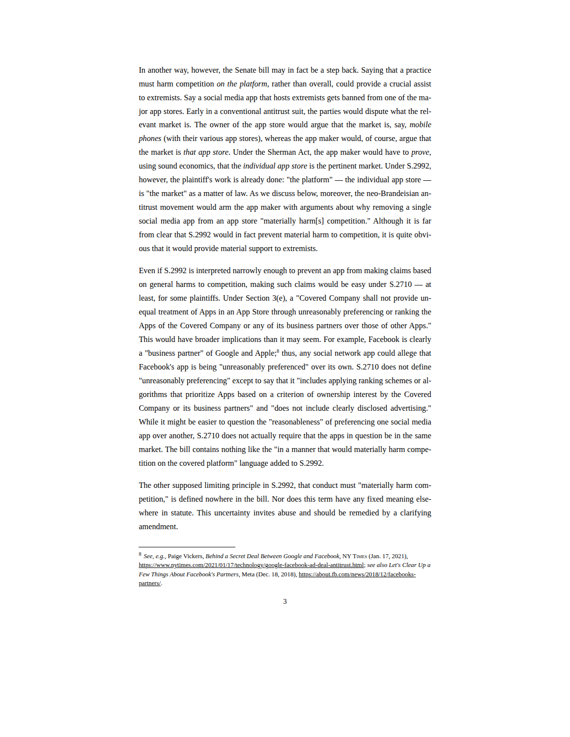In another way, however, the Senate bill may in fact be a step back. Saying that a practice must harm competition on the platform, rather than overall, could provide a crucial assist to extremists. Say a social media app that hosts extremists gets banned from one of the major app stores. Early in a conventional antitrust suit, the parties would dispute what the relevant market is. The owner of the app store would argue that the market is, say, mobile phones (with their various app stores), whereas the app maker would, of course, argue that the market is that app store. Under the Sherman Act, the app maker would have to prove, using sound economics, that the individual app store is the pertinent market. Under S.2992, however, the plaintiff's work is already done: "the platform" — the individual app store — is "the market" as a matter of law. As we discuss below, moreover, the neo-Brandeisian antitrust movement would arm the app maker with arguments about why removing a single social media app from an app store "materially harm[s] competition." Although it is far from clear that S.2992 would in fact prevent material harm to competition, it is quite obvious that it would provide material support to extremists.
Even if S.2992 is interpreted narrowly enough to prevent an app from making claims based on general harms to competition, making such claims would be easy under S.2710 — at least, for some plaintiffs. Under Section 3(e), a "Covered Company shall not provide unequal treatment of Apps in an App Store through unreasonably preferencing or ranking the Apps of the Covered Company or any of its business partners over those of other Apps." This would have broader implications than it may seem. For example, Facebook is clearly a "business partner" of Google and Apple;8 thus, any social network app could allege that Facebook's app is being "unreasonably preferenced" over its own. S.2710 does not define "unreasonably preferencing" except to say that it "includes applying ranking schemes or algorithms that prioritize Apps based on a criterion of ownership interest by the Covered Company or its business partners" and "does not include clearly disclosed advertising." While it might be easier to question the "reasonableness" of preferencing one social media app over another, S.2710 does not actually require that the apps in question be in the same market. The bill contains nothing like the "in a manner that would materially harm competition on the covered platform" language added to S.2992.
The other supposed limiting principle in S.2992, that conduct must "materially harm competition," is defined nowhere in the bill. Nor does this term have any fixed meaning elsewhere in statute. This uncertainty invites abuse and should be remedied by a clarifying amendment.
8 See, e.g., Paige Vickers, Behind a Secret Deal Between Google and Facebook, NY Times (Jan. 17, 2021), https://www.nytimes.com/2021/01/17/technology/google-facebook-ad-deal-antitrust.html; see also Let's Clear Up a Few Things About Facebook's Partners, Meta (Dec. 18, 2018), https://about.fb.com/news/2018/12/facebooks-partners/.
3